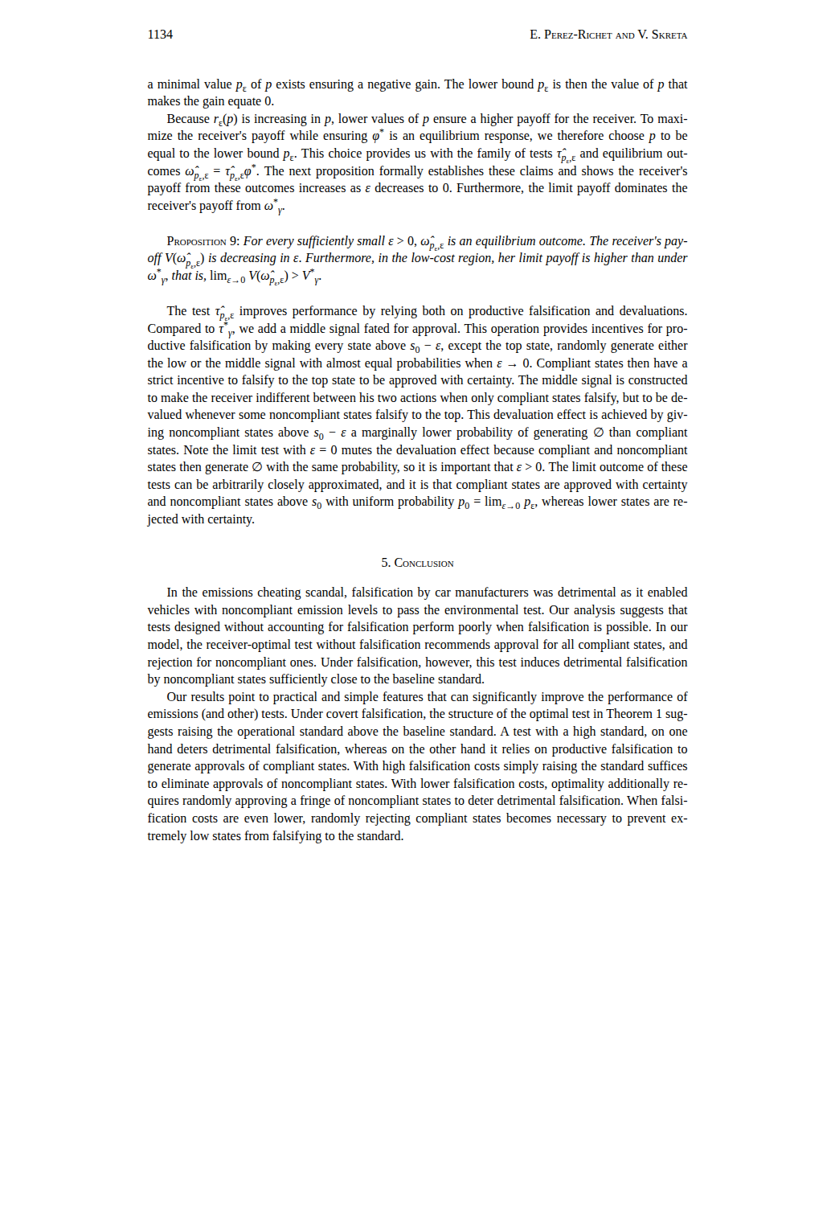1134 E. Perez-Richet and V. Skreta
a minimal value pε of p exists ensuring a negative gain. The lower bound pε is then the value of p that makes the gain equate 0.
Because rε(p) is increasing in p, lower values of p ensure a higher payoff for the receiver. To maximize the receiver's payoff while ensuring φ* is an equilibrium response, we therefore choose p to be equal to the lower bound pε. This choice provides us with the family of tests τ̂pε,ε and equilibrium outcomes ω̂pε,ε = τ̂pε,εφ*. The next proposition formally establishes these claims and shows the receiver's payoff from these outcomes increases as ε decreases to 0. Furthermore, the limit payoff dominates the receiver's payoff from ω*γ.
Proposition 9: For every sufficiently small ε > 0, ω̂pε,ε is an equilibrium outcome. The receiver's payoff V(ω̂pε,ε) is decreasing in ε. Furthermore, in the low-cost region, her limit payoff is higher than under ω*γ, that is, limε→0 V(ω̂pε,ε) > V*γ.
The test τ̂pε,ε improves performance by relying both on productive falsification and devaluations. Compared to τ*γ, we add a middle signal fated for approval. This operation provides incentives for productive falsification by making every state above s0 − ε, except the top state, randomly generate either the low or the middle signal with almost equal probabilities when ε → 0. Compliant states then have a strict incentive to falsify to the top state to be approved with certainty. The middle signal is constructed to make the receiver indifferent between his two actions when only compliant states falsify, but to be devalued whenever some noncompliant states falsify to the top. This devaluation effect is achieved by giving noncompliant states above s0 − ε a marginally lower probability of generating ∅ than compliant states. Note the limit test with ε = 0 mutes the devaluation effect because compliant and noncompliant states then generate ∅ with the same probability, so it is important that ε > 0. The limit outcome of these tests can be arbitrarily closely approximated, and it is that compliant states are approved with certainty and noncompliant states above s0 with uniform probability p0 = limε→0 pε, whereas lower states are rejected with certainty.
5. Conclusion
In the emissions cheating scandal, falsification by car manufacturers was detrimental as it enabled vehicles with noncompliant emission levels to pass the environmental test. Our analysis suggests that tests designed without accounting for falsification perform poorly when falsification is possible. In our model, the receiver-optimal test without falsification recommends approval for all compliant states, and rejection for noncompliant ones. Under falsification, however, this test induces detrimental falsification by noncompliant states sufficiently close to the baseline standard.
Our results point to practical and simple features that can significantly improve the performance of emissions (and other) tests. Under covert falsification, the structure of the optimal test in Theorem 1 suggests raising the operational standard above the baseline standard. A test with a high standard, on one hand deters detrimental falsification, whereas on the other hand it relies on productive falsification to generate approvals of compliant states. With high falsification costs simply raising the standard suffices to eliminate approvals of noncompliant states. With lower falsification costs, optimality additionally requires randomly approving a fringe of noncompliant states to deter detrimental falsification. When falsification costs are even lower, randomly rejecting compliant states becomes necessary to prevent extremely low states from falsifying to the standard.